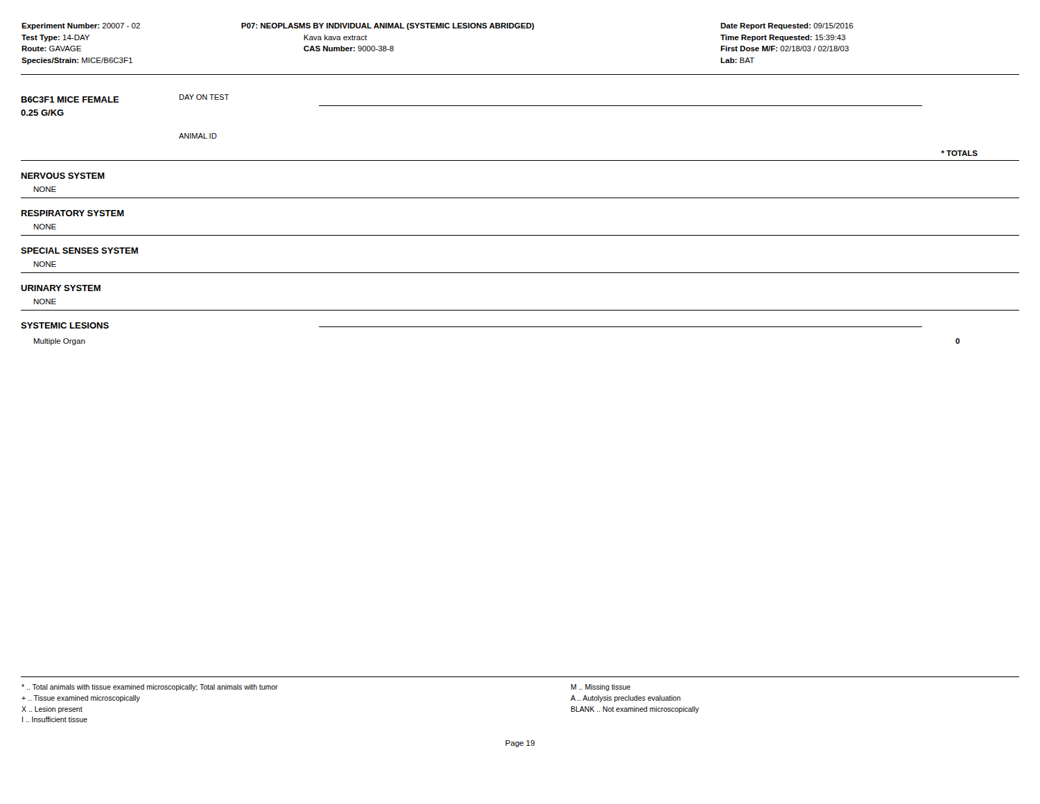| Experiment Number: 20007 - 02 Test Type: 14-DAY Route: GAVAGE Species/Strain: MICE/B6C3F1 | P07: NEOPLASMS BY INDIVIDUAL ANIMAL (SYSTEMIC LESIONS ABRIDGED) Kava kava extract CAS Number: 9000-38-8 | Date Report Requested: 09/15/2016 Time Report Requested: 15:39:43 First Dose M/F: 02/18/03 / 02/18/03 Lab: BAT |
DAY ON TEST
ANIMAL ID
B6C3F1 MICE FEMALE
0.25 G/KG
* TOTALS
NERVOUS SYSTEM
NONE
RESPIRATORY SYSTEM
NONE
SPECIAL SENSES SYSTEM
NONE
URINARY SYSTEM
NONE
SYSTEMIC LESIONS
Multiple Organ 0
| * .. Total animals with tissue examined microscopically; Total animals with tumor + .. Tissue examined microscopically X .. Lesion present I .. Insufficient tissue | M .. Missing tissue A .. Autolysis precludes evaluation BLANK .. Not examined microscopically |
Page 19